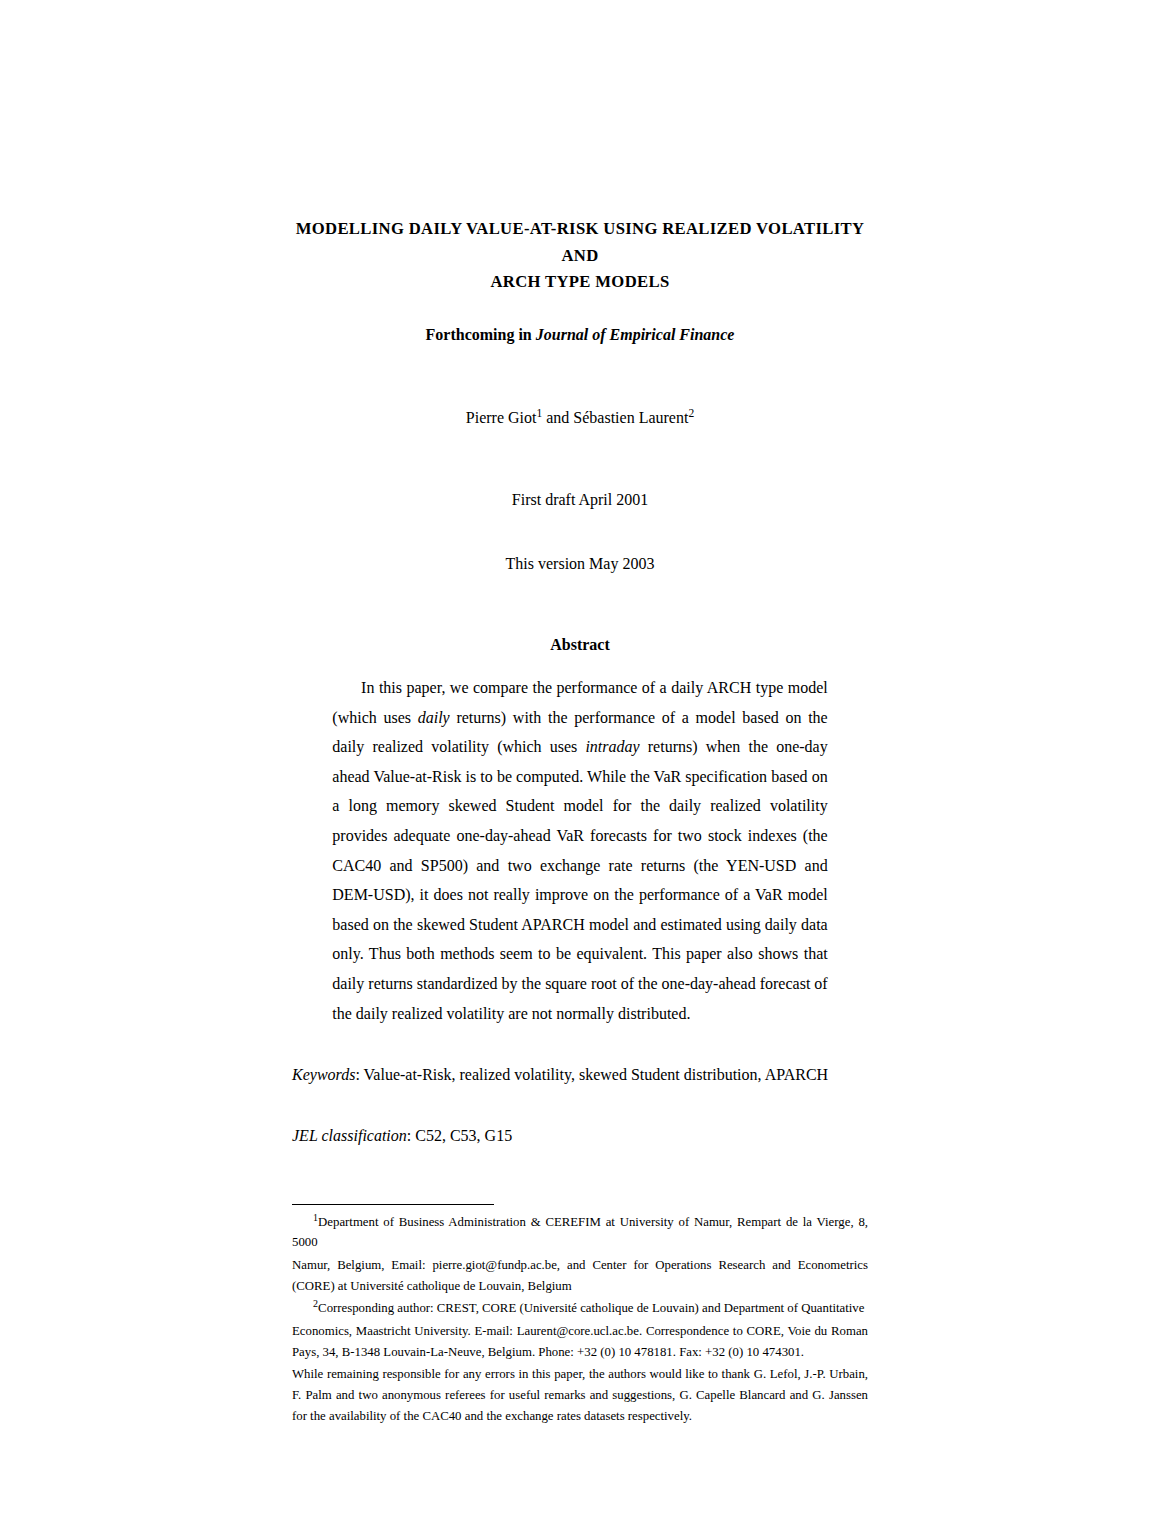Modelling daily Value-at-Risk using realized volatility and
ARCH type models
Forthcoming in Journal of Empirical Finance
Pierre Giot1 and Sébastien Laurent2
First draft April 2001
This version May 2003
Abstract
In this paper, we compare the performance of a daily ARCH type model (which uses daily returns) with the performance of a model based on the daily realized volatility (which uses intraday returns) when the one-day ahead Value-at-Risk is to be computed. While the VaR specification based on a long memory skewed Student model for the daily realized volatility provides adequate one-day-ahead VaR forecasts for two stock indexes (the CAC40 and SP500) and two exchange rate returns (the YEN-USD and DEM-USD), it does not really improve on the performance of a VaR model based on the skewed Student APARCH model and estimated using daily data only. Thus both methods seem to be equivalent. This paper also shows that daily returns standardized by the square root of the one-day-ahead forecast of the daily realized volatility are not normally distributed.
Keywords: Value-at-Risk, realized volatility, skewed Student distribution, APARCH
JEL classification: C52, C53, G15
1Department of Business Administration & CEREFIM at University of Namur, Rempart de la Vierge, 8, 5000
Namur, Belgium, Email: pierre.giot@fundp.ac.be, and Center for Operations Research and Econometrics (CORE) at Université catholique de Louvain, Belgium
2Corresponding author: CREST, CORE (Université catholique de Louvain) and Department of Quantitative
Economics, Maastricht University. E-mail: Laurent@core.ucl.ac.be. Correspondence to CORE, Voie du Roman Pays, 34, B-1348 Louvain-La-Neuve, Belgium. Phone: +32 (0) 10 478181. Fax: +32 (0) 10 474301.
While remaining responsible for any errors in this paper, the authors would like to thank G. Lefol, J.-P. Urbain, F. Palm and two anonymous referees for useful remarks and suggestions, G. Capelle Blancard and G. Janssen for the availability of the CAC40 and the exchange rates datasets respectively.